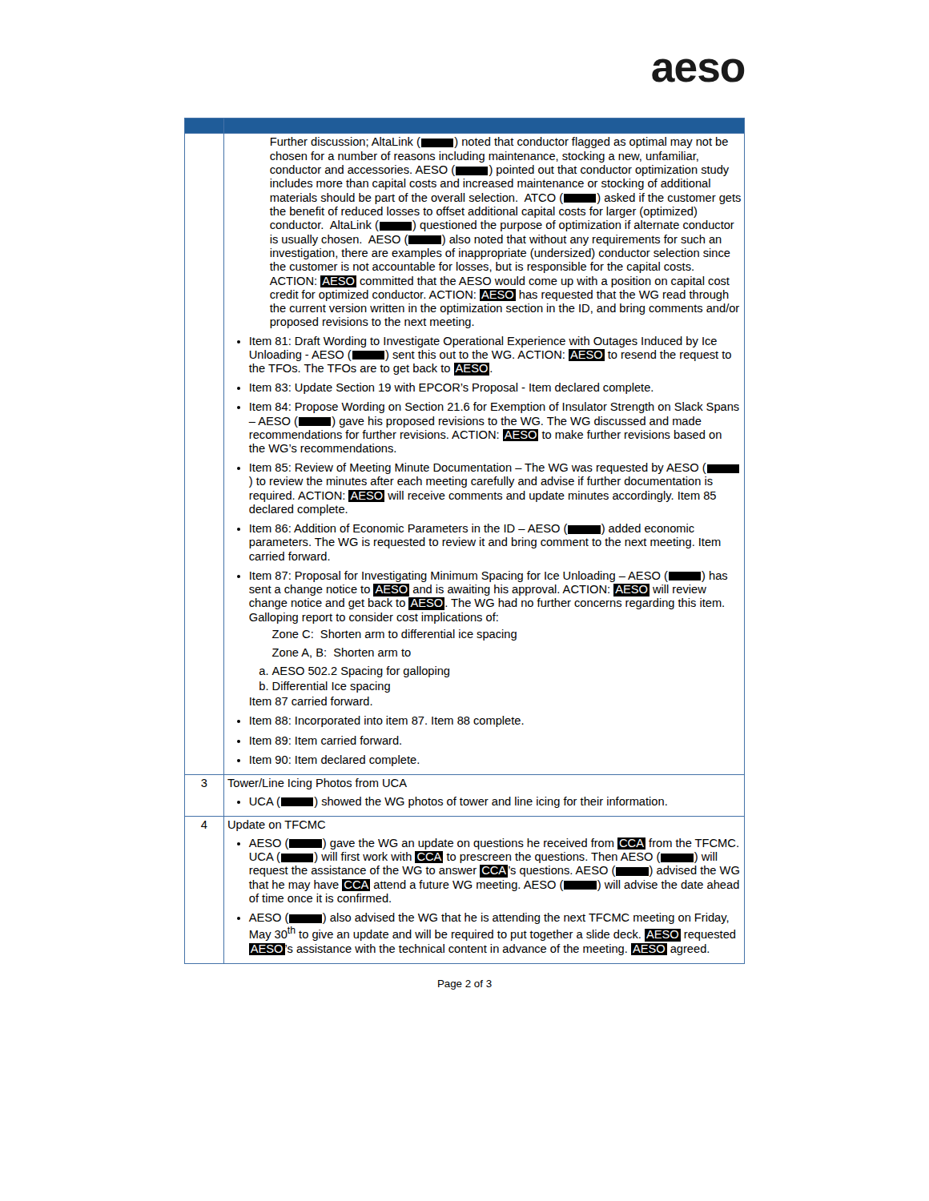aeso
| | Further discussion; AltaLink ( ) noted that conductor flagged as optimal may not be chosen for a number of reasons including maintenance, stocking a new, unfamiliar, conductor and accessories. AESO ( ) pointed out that conductor optimization study includes more than capital costs and increased maintenance or stocking of additional materials should be part of the overall selection. ATCO ( ) asked if the customer gets the benefit of reduced losses to offset additional capital costs for larger (optimized) conductor. AltaLink ( ) questioned the purpose of optimization if alternate conductor is usually chosen. AESO ( ) also noted that without any requirements for such an investigation, there are examples of inappropriate (undersized) conductor selection since the customer is not accountable for losses, but is responsible for the capital costs. ACTION: AESO committed that the AESO would come up with a position on capital cost credit for optimized conductor. ACTION: AESO has requested that the WG read through the current version written in the optimization section in the ID, and bring comments and/or proposed revisions to the next meeting. Item 81: Draft Wording to Investigate Operational Experience with Outages Induced by Ice Unloading - AESO ( ) sent this out to the WG. ACTION: AESO to resend the request to the TFOs. The TFOs are to get back to AESO . Item 83: Update Section 19 with EPCOR’s Proposal - Item declared complete. Item 84: Propose Wording on Section 21.6 for Exemption of Insulator Strength on Slack Spans – AESO ( ) gave his proposed revisions to the WG. The WG discussed and made recommendations for further revisions. ACTION: AESO to make further revisions based on the WG’s recommendations. Item 85: Review of Meeting Minute Documentation – The WG was requested by AESO ( ) to review the minutes after each meeting carefully and advise if further documentation is required. ACTION: AESO will receive comments and update minutes accordingly. Item 85 declared complete. Item 86: Addition of Economic Parameters in the ID – AESO ( ) added economic parameters. The WG is requested to review it and bring comment to the next meeting. Item carried forward. Item 87: Proposal for Investigating Minimum Spacing for Ice Unloading – AESO ( ) has sent a change notice to AESO and is awaiting his approval. ACTION: AESO will review change notice and get back to AESO . The WG had no further concerns regarding this item. Galloping report to consider cost implications of: Zone C: Shorten arm to differential ice spacing Zone A, B: Shorten arm to AESO 502.2 Spacing for galloping Differential Ice spacing Item 87 carried forward. Item 88: Incorporated into item 87. Item 88 complete. Item 89: Item carried forward. Item 90: Item declared complete. |
| 3 | Tower/Line Icing Photos from UCA UCA ( ) showed the WG photos of tower and line icing for their information. |
| 4 | Update on TFCMC AESO ( ) gave the WG an update on questions he received from CCA from the TFCMC. UCA ( ) will first work with CCA to prescreen the questions. Then AESO ( ) will request the assistance of the WG to answer CCA ’s questions. AESO ( ) advised the WG that he may have CCA attend a future WG meeting. AESO ( ) will advise the date ahead of time once it is confirmed. AESO ( ) also advised the WG that he is attending the next TFCMC meeting on Friday, May 30 th to give an update and will be required to put together a slide deck. AESO requested AESO ’s assistance with the technical content in advance of the meeting. AESO agreed. |
Page 2 of 3